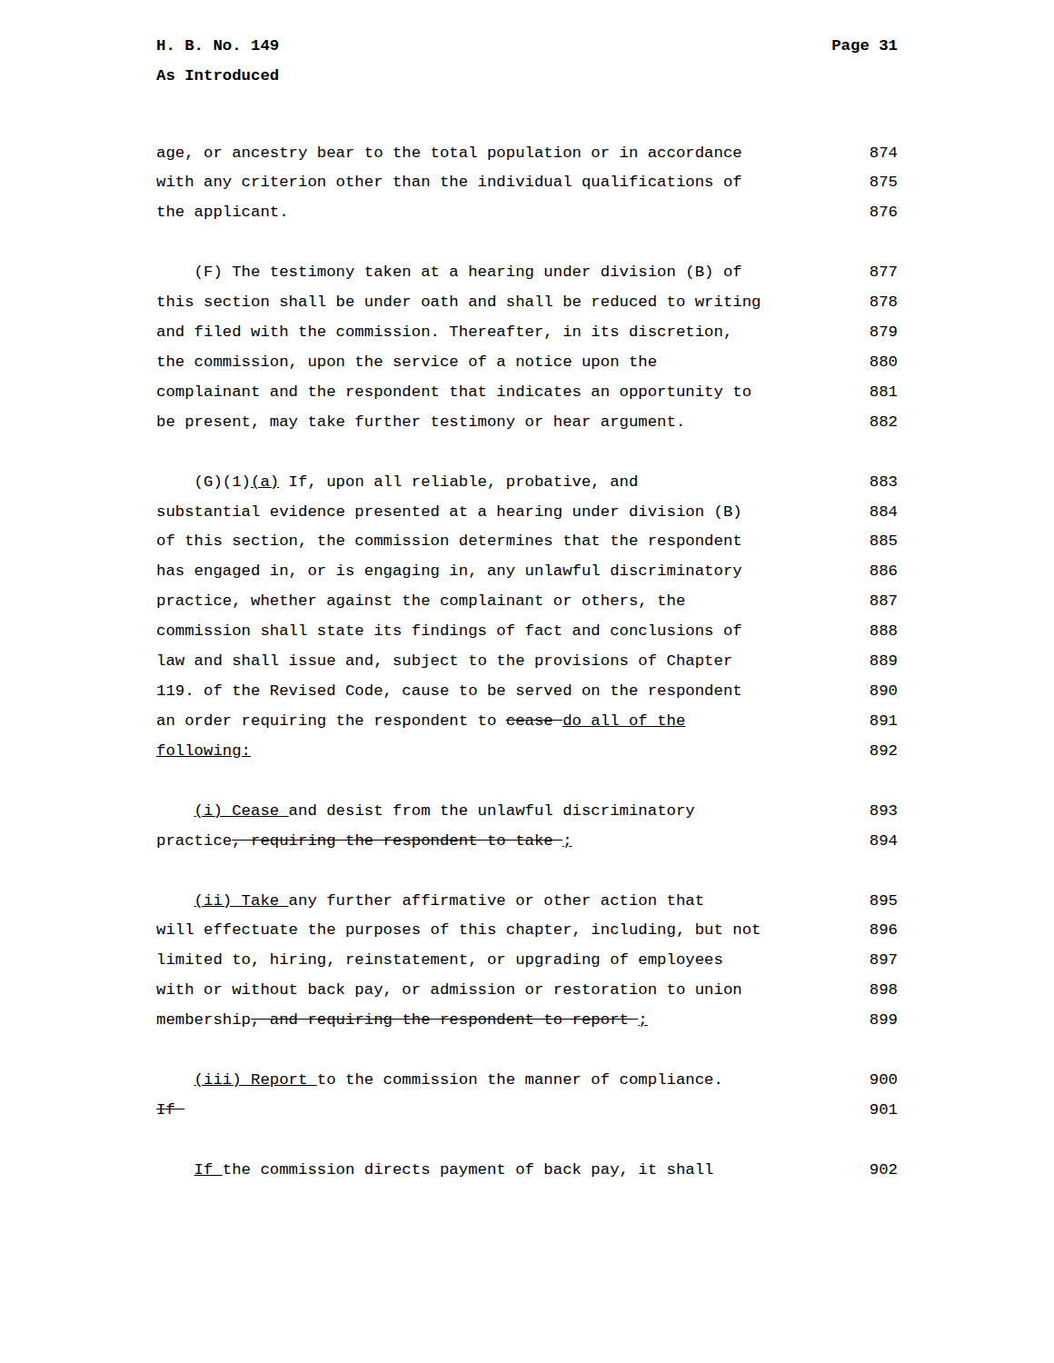H. B. No. 149
As Introduced
Page 31
age, or ancestry bear to the total population or in accordance 874
with any criterion other than the individual qualifications of 875
the applicant. 876
(F) The testimony taken at a hearing under division (B) of 877
this section shall be under oath and shall be reduced to writing 878
and filed with the commission. Thereafter, in its discretion, 879
the commission, upon the service of a notice upon the 880
complainant and the respondent that indicates an opportunity to 881
be present, may take further testimony or hear argument. 882
(G)(1)(a) If, upon all reliable, probative, and 883
substantial evidence presented at a hearing under division (B) 884
of this section, the commission determines that the respondent 885
has engaged in, or is engaging in, any unlawful discriminatory 886
practice, whether against the complainant or others, the 887
commission shall state its findings of fact and conclusions of 888
law and shall issue and, subject to the provisions of Chapter 889
119. of the Revised Code, cause to be served on the respondent 890
an order requiring the respondent to cease do all of the 891
following: 892
(i) Cease and desist from the unlawful discriminatory 893
practice, requiring the respondent to take ; 894
(ii) Take any further affirmative or other action that 895
will effectuate the purposes of this chapter, including, but not 896
limited to, hiring, reinstatement, or upgrading of employees 897
with or without back pay, or admission or restoration to union 898
membership, and requiring the respondent to report ; 899
(iii) Report to the commission the manner of compliance. 900
If 901
If the commission directs payment of back pay, it shall 902